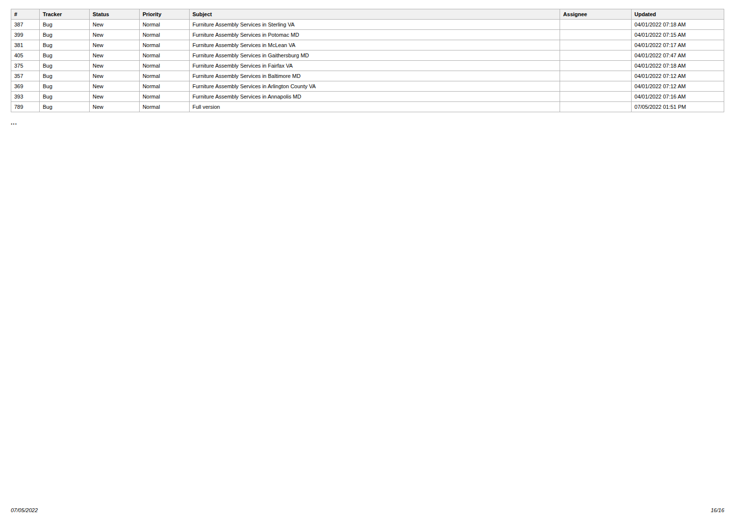| # | Tracker | Status | Priority | Subject | Assignee | Updated |
| --- | --- | --- | --- | --- | --- | --- |
| 387 | Bug | New | Normal | Furniture Assembly Services in Sterling VA | | 04/01/2022 07:18 AM |
| 399 | Bug | New | Normal | Furniture Assembly Services in Potomac MD | | 04/01/2022 07:15 AM |
| 381 | Bug | New | Normal | Furniture Assembly Services in McLean VA | | 04/01/2022 07:17 AM |
| 405 | Bug | New | Normal | Furniture Assembly Services in Gaithersburg MD | | 04/01/2022 07:47 AM |
| 375 | Bug | New | Normal | Furniture Assembly Services in Fairfax VA | | 04/01/2022 07:18 AM |
| 357 | Bug | New | Normal | Furniture Assembly Services in Baltimore MD | | 04/01/2022 07:12 AM |
| 369 | Bug | New | Normal | Furniture Assembly Services in Arlington County VA | | 04/01/2022 07:12 AM |
| 393 | Bug | New | Normal | Furniture Assembly Services in Annapolis MD | | 04/01/2022 07:16 AM |
| 789 | Bug | New | Normal | Full version | | 07/05/2022 01:51 PM |
...
07/05/2022 16/16